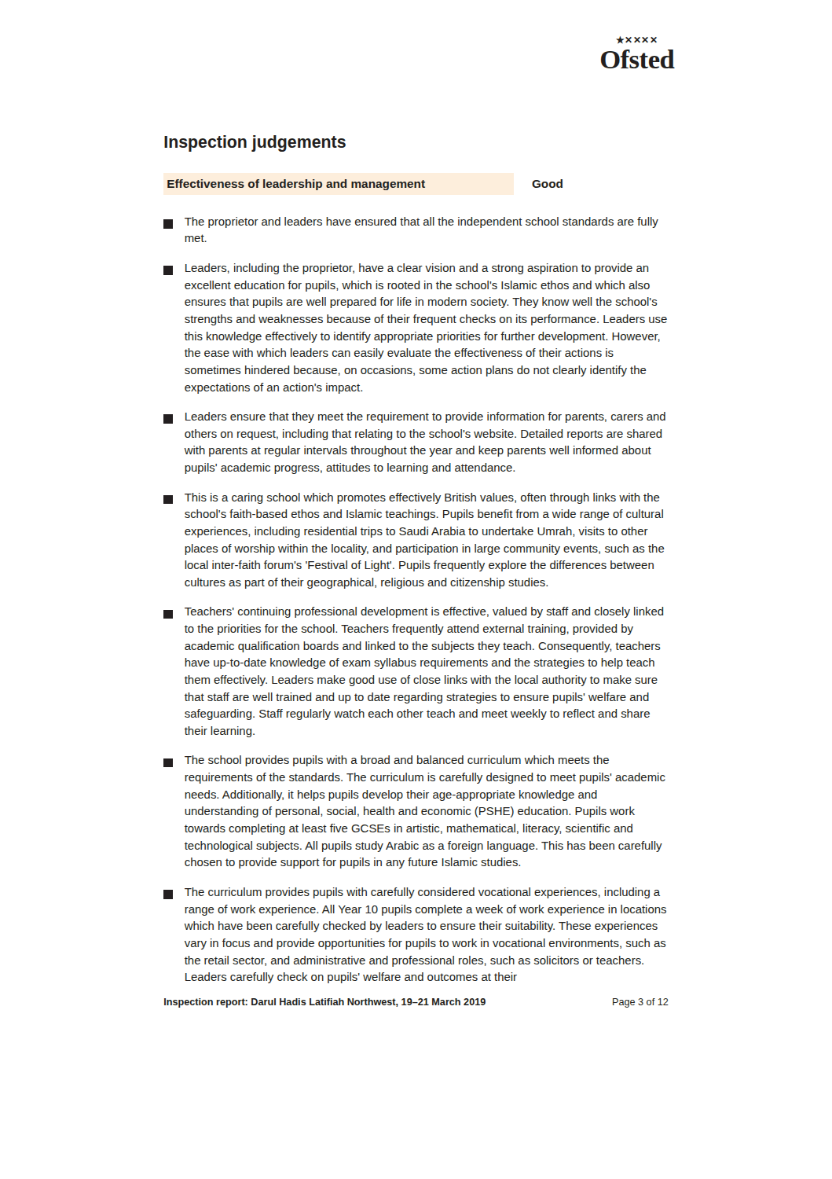★✕✕✕✕
Ofsted
Inspection judgements
Effectiveness of leadership and management
Good
The proprietor and leaders have ensured that all the independent school standards are fully met.
Leaders, including the proprietor, have a clear vision and a strong aspiration to provide an excellent education for pupils, which is rooted in the school's Islamic ethos and which also ensures that pupils are well prepared for life in modern society. They know well the school's strengths and weaknesses because of their frequent checks on its performance. Leaders use this knowledge effectively to identify appropriate priorities for further development. However, the ease with which leaders can easily evaluate the effectiveness of their actions is sometimes hindered because, on occasions, some action plans do not clearly identify the expectations of an action's impact.
Leaders ensure that they meet the requirement to provide information for parents, carers and others on request, including that relating to the school's website. Detailed reports are shared with parents at regular intervals throughout the year and keep parents well informed about pupils' academic progress, attitudes to learning and attendance.
This is a caring school which promotes effectively British values, often through links with the school's faith-based ethos and Islamic teachings. Pupils benefit from a wide range of cultural experiences, including residential trips to Saudi Arabia to undertake Umrah, visits to other places of worship within the locality, and participation in large community events, such as the local inter-faith forum's 'Festival of Light'. Pupils frequently explore the differences between cultures as part of their geographical, religious and citizenship studies.
Teachers' continuing professional development is effective, valued by staff and closely linked to the priorities for the school. Teachers frequently attend external training, provided by academic qualification boards and linked to the subjects they teach. Consequently, teachers have up-to-date knowledge of exam syllabus requirements and the strategies to help teach them effectively. Leaders make good use of close links with the local authority to make sure that staff are well trained and up to date regarding strategies to ensure pupils' welfare and safeguarding. Staff regularly watch each other teach and meet weekly to reflect and share their learning.
The school provides pupils with a broad and balanced curriculum which meets the requirements of the standards. The curriculum is carefully designed to meet pupils' academic needs. Additionally, it helps pupils develop their age-appropriate knowledge and understanding of personal, social, health and economic (PSHE) education. Pupils work towards completing at least five GCSEs in artistic, mathematical, literacy, scientific and technological subjects. All pupils study Arabic as a foreign language. This has been carefully chosen to provide support for pupils in any future Islamic studies.
The curriculum provides pupils with carefully considered vocational experiences, including a range of work experience. All Year 10 pupils complete a week of work experience in locations which have been carefully checked by leaders to ensure their suitability. These experiences vary in focus and provide opportunities for pupils to work in vocational environments, such as the retail sector, and administrative and professional roles, such as solicitors or teachers. Leaders carefully check on pupils' welfare and outcomes at their
Inspection report: Darul Hadis Latifiah Northwest, 19–21 March 2019
Page 3 of 12